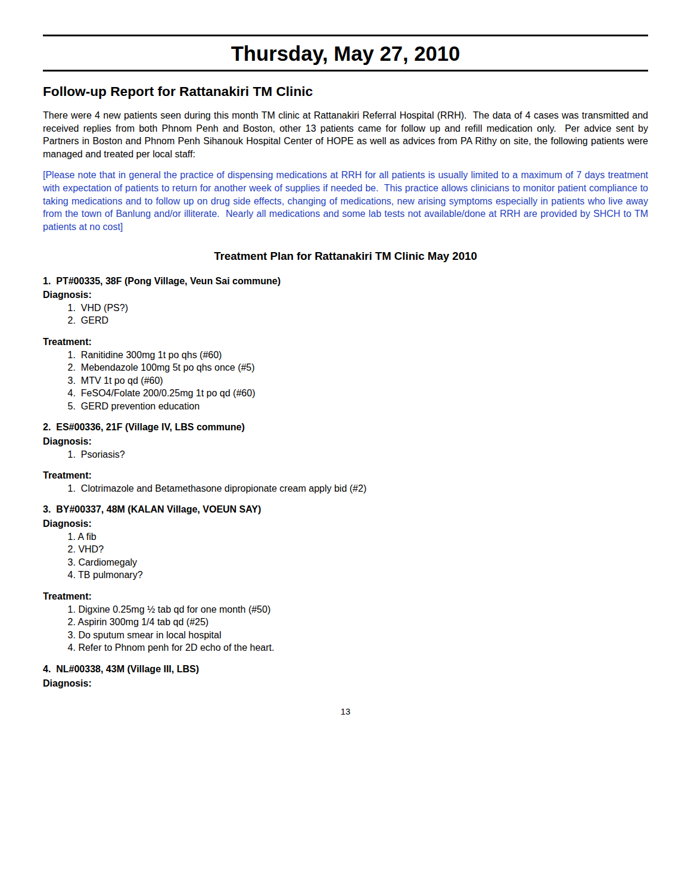Thursday, May 27, 2010
Follow-up Report for Rattanakiri TM Clinic
There were 4 new patients seen during this month TM clinic at Rattanakiri Referral Hospital (RRH). The data of 4 cases was transmitted and received replies from both Phnom Penh and Boston, other 13 patients came for follow up and refill medication only. Per advice sent by Partners in Boston and Phnom Penh Sihanouk Hospital Center of HOPE as well as advices from PA Rithy on site, the following patients were managed and treated per local staff:
[Please note that in general the practice of dispensing medications at RRH for all patients is usually limited to a maximum of 7 days treatment with expectation of patients to return for another week of supplies if needed be. This practice allows clinicians to monitor patient compliance to taking medications and to follow up on drug side effects, changing of medications, new arising symptoms especially in patients who live away from the town of Banlung and/or illiterate. Nearly all medications and some lab tests not available/done at RRH are provided by SHCH to TM patients at no cost]
Treatment Plan for Rattanakiri TM Clinic May 2010
1. PT#00335, 38F (Pong Village, Veun Sai commune)
Diagnosis:
1. VHD (PS?)
2. GERD
Treatment:
1. Ranitidine 300mg 1t po qhs (#60)
2. Mebendazole 100mg 5t po qhs once (#5)
3. MTV 1t po qd (#60)
4. FeSO4/Folate 200/0.25mg 1t po qd (#60)
5. GERD prevention education
2. ES#00336, 21F (Village IV, LBS commune)
Diagnosis:
1. Psoriasis?
Treatment:
1. Clotrimazole and Betamethasone dipropionate cream apply bid (#2)
3. BY#00337, 48M (KALAN Village, VOEUN SAY)
Diagnosis:
1. A fib
2. VHD?
3. Cardiomegaly
4. TB pulmonary?
Treatment:
1. Digxine 0.25mg ½ tab qd for one month (#50)
2. Aspirin 300mg 1/4 tab qd (#25)
3. Do sputum smear in local hospital
4. Refer to Phnom penh for 2D echo of the heart.
4. NL#00338, 43M (Village III, LBS)
Diagnosis:
13